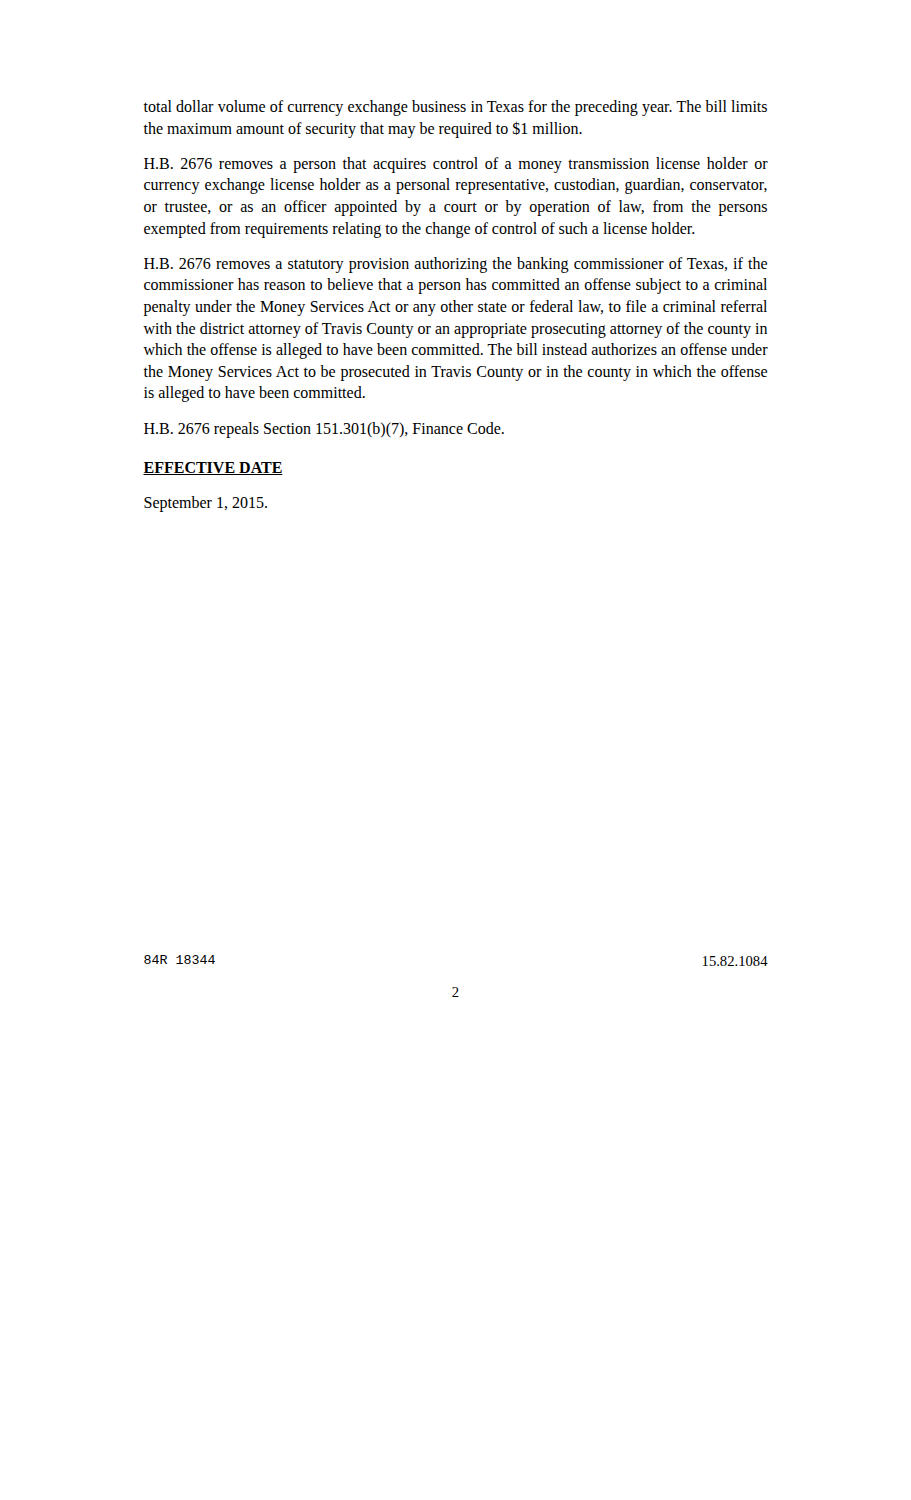total dollar volume of currency exchange business in Texas for the preceding year. The bill limits the maximum amount of security that may be required to $1 million.
H.B. 2676 removes a person that acquires control of a money transmission license holder or currency exchange license holder as a personal representative, custodian, guardian, conservator, or trustee, or as an officer appointed by a court or by operation of law, from the persons exempted from requirements relating to the change of control of such a license holder.
H.B. 2676 removes a statutory provision authorizing the banking commissioner of Texas, if the commissioner has reason to believe that a person has committed an offense subject to a criminal penalty under the Money Services Act or any other state or federal law, to file a criminal referral with the district attorney of Travis County or an appropriate prosecuting attorney of the county in which the offense is alleged to have been committed. The bill instead authorizes an offense under the Money Services Act to be prosecuted in Travis County or in the county in which the offense is alleged to have been committed.
H.B. 2676 repeals Section 151.301(b)(7), Finance Code.
EFFECTIVE DATE
September 1, 2015.
84R 18344 15.82.1084
2